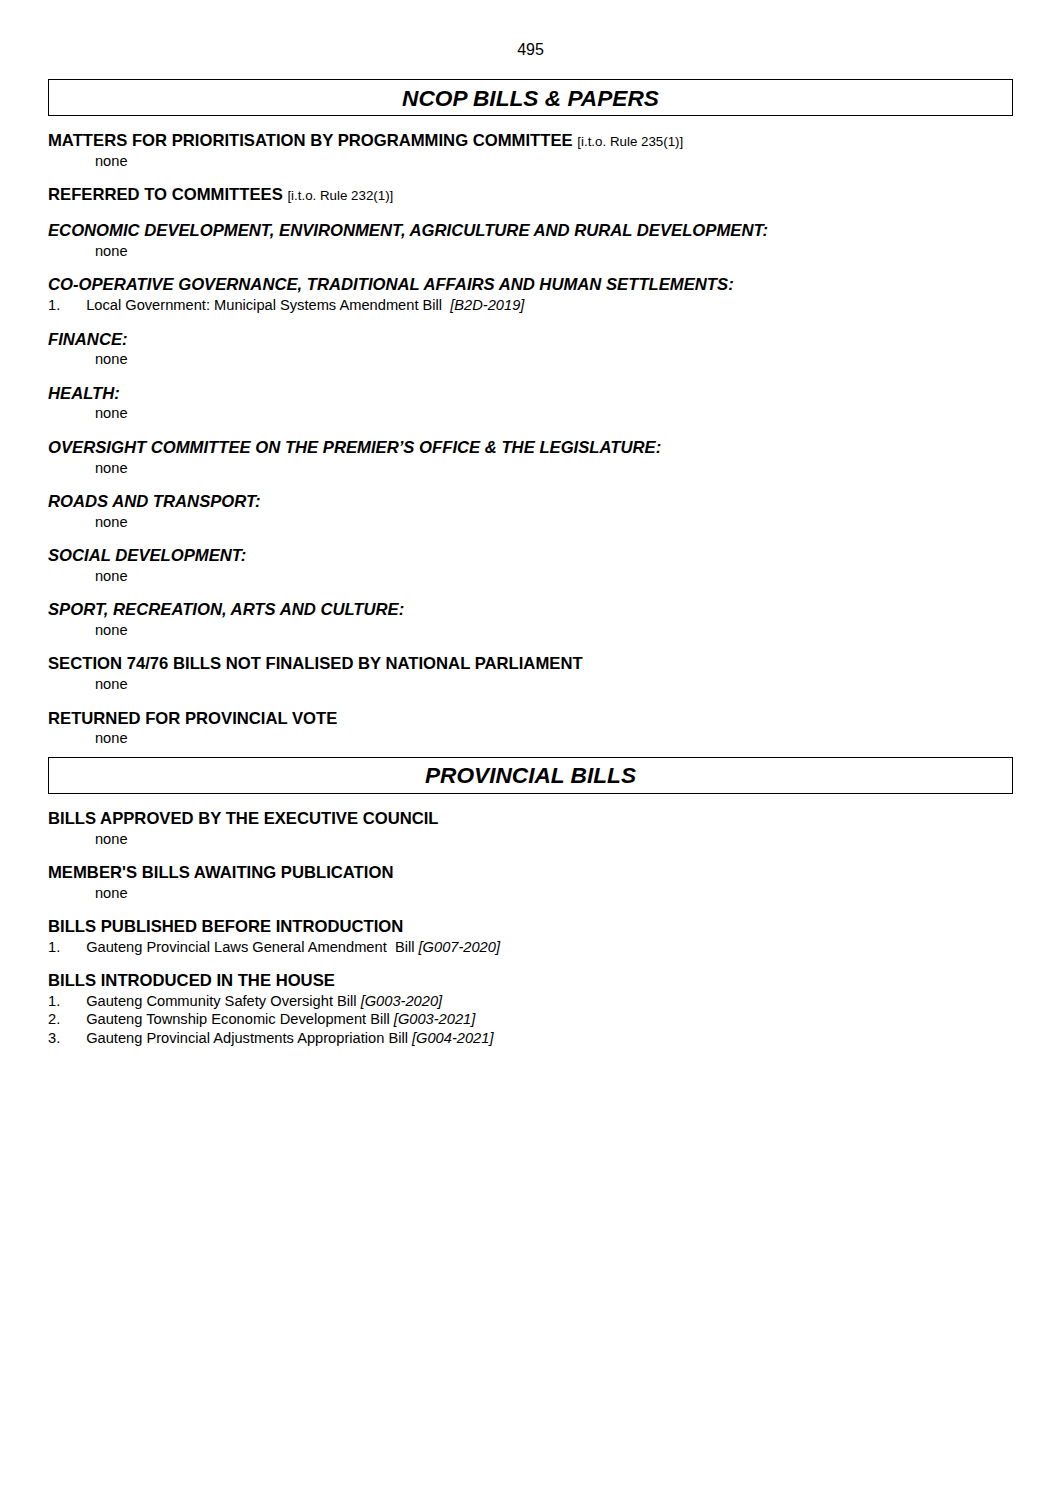495
NCOP BILLS & PAPERS
MATTERS FOR PRIORITISATION BY PROGRAMMING COMMITTEE [i.t.o. Rule 235(1)]
none
REFERRED TO COMMITTEES [i.t.o. Rule 232(1)]
ECONOMIC DEVELOPMENT, ENVIRONMENT, AGRICULTURE AND RURAL DEVELOPMENT:
none
CO-OPERATIVE GOVERNANCE, TRADITIONAL AFFAIRS AND HUMAN SETTLEMENTS:
1. Local Government: Municipal Systems Amendment Bill [B2D-2019]
FINANCE:
none
HEALTH:
none
OVERSIGHT COMMITTEE ON THE PREMIER’S OFFICE & THE LEGISLATURE:
none
ROADS AND TRANSPORT:
none
SOCIAL DEVELOPMENT:
none
SPORT, RECREATION, ARTS AND CULTURE:
none
SECTION 74/76 BILLS NOT FINALISED BY NATIONAL PARLIAMENT
none
RETURNED FOR PROVINCIAL VOTE
none
PROVINCIAL BILLS
BILLS APPROVED BY THE EXECUTIVE COUNCIL
none
MEMBER'S BILLS AWAITING PUBLICATION
none
BILLS PUBLISHED BEFORE INTRODUCTION
1. Gauteng Provincial Laws General Amendment Bill [G007-2020]
BILLS INTRODUCED IN THE HOUSE
1. Gauteng Community Safety Oversight Bill [G003-2020]
2. Gauteng Township Economic Development Bill [G003-2021]
3. Gauteng Provincial Adjustments Appropriation Bill [G004-2021]